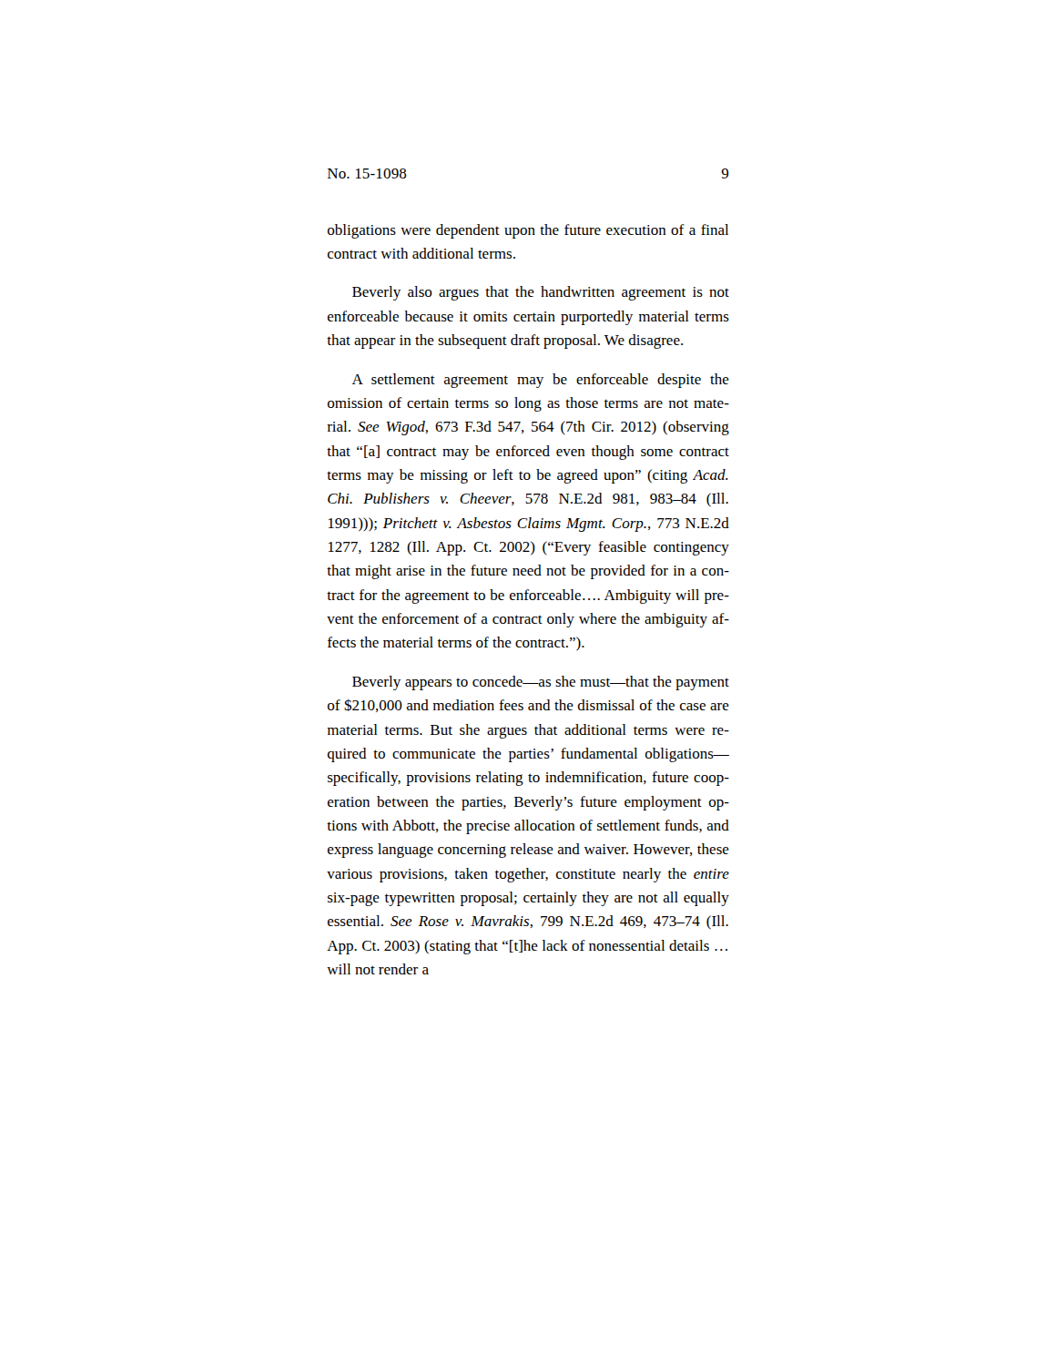No. 15-1098 9
obligations were dependent upon the future execution of a final contract with additional terms.
Beverly also argues that the handwritten agreement is not enforceable because it omits certain purportedly material terms that appear in the subsequent draft proposal. We disagree.
A settlement agreement may be enforceable despite the omission of certain terms so long as those terms are not material. See Wigod, 673 F.3d 547, 564 (7th Cir. 2012) (observing that “[a] contract may be enforced even though some contract terms may be missing or left to be agreed upon” (citing Acad. Chi. Publishers v. Cheever, 578 N.E.2d 981, 983–84 (Ill. 1991))); Pritchett v. Asbestos Claims Mgmt. Corp., 773 N.E.2d 1277, 1282 (Ill. App. Ct. 2002) (“Every feasible contingency that might arise in the future need not be provided for in a contract for the agreement to be enforceable…. Ambiguity will prevent the enforcement of a contract only where the ambiguity affects the material terms of the contract.”).
Beverly appears to concede—as she must—that the payment of $210,000 and mediation fees and the dismissal of the case are material terms. But she argues that additional terms were required to communicate the parties’ fundamental obligations—specifically, provisions relating to indemnification, future cooperation between the parties, Beverly’s future employment options with Abbott, the precise allocation of settlement funds, and express language concerning release and waiver. However, these various provisions, taken together, constitute nearly the entire six-page typewritten proposal; certainly they are not all equally essential. See Rose v. Mavrakis, 799 N.E.2d 469, 473–74 (Ill. App. Ct. 2003) (stating that “[t]he lack of nonessential details … will not render a